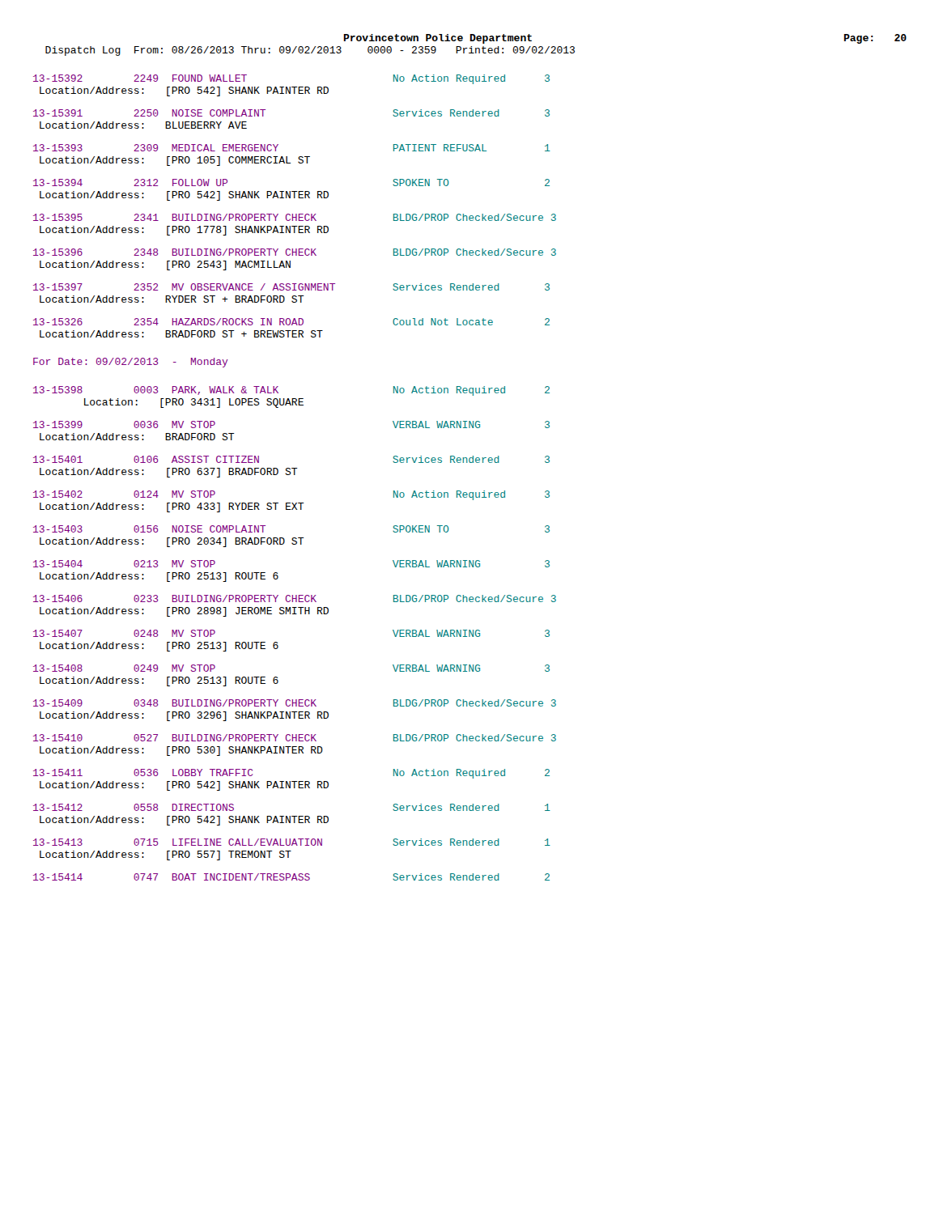Provincetown Police Department
Page: 20
Dispatch Log From: 08/26/2013 Thru: 09/02/2013 0000 - 2359 Printed: 09/02/2013
13-15392 2249 FOUND WALLET No Action Required 3
Location/Address: [PRO 542] SHANK PAINTER RD
13-15391 2250 NOISE COMPLAINT Services Rendered 3
Location/Address: BLUEBERRY AVE
13-15393 2309 MEDICAL EMERGENCY PATIENT REFUSAL 1
Location/Address: [PRO 105] COMMERCIAL ST
13-15394 2312 FOLLOW UP SPOKEN TO 2
Location/Address: [PRO 542] SHANK PAINTER RD
13-15395 2341 BUILDING/PROPERTY CHECK BLDG/PROP Checked/Secure 3
Location/Address: [PRO 1778] SHANKPAINTER RD
13-15396 2348 BUILDING/PROPERTY CHECK BLDG/PROP Checked/Secure 3
Location/Address: [PRO 2543] MACMILLAN
13-15397 2352 MV OBSERVANCE / ASSIGNMENT Services Rendered 3
Location/Address: RYDER ST + BRADFORD ST
13-15326 2354 HAZARDS/ROCKS IN ROAD Could Not Locate 2
Location/Address: BRADFORD ST + BREWSTER ST
For Date: 09/02/2013 - Monday
13-15398 0003 PARK, WALK & TALK No Action Required 2
Location: [PRO 3431] LOPES SQUARE
13-15399 0036 MV STOP VERBAL WARNING 3
Location/Address: BRADFORD ST
13-15401 0106 ASSIST CITIZEN Services Rendered 3
Location/Address: [PRO 637] BRADFORD ST
13-15402 0124 MV STOP No Action Required 3
Location/Address: [PRO 433] RYDER ST EXT
13-15403 0156 NOISE COMPLAINT SPOKEN TO 3
Location/Address: [PRO 2034] BRADFORD ST
13-15404 0213 MV STOP VERBAL WARNING 3
Location/Address: [PRO 2513] ROUTE 6
13-15406 0233 BUILDING/PROPERTY CHECK BLDG/PROP Checked/Secure 3
Location/Address: [PRO 2898] JEROME SMITH RD
13-15407 0248 MV STOP VERBAL WARNING 3
Location/Address: [PRO 2513] ROUTE 6
13-15408 0249 MV STOP VERBAL WARNING 3
Location/Address: [PRO 2513] ROUTE 6
13-15409 0348 BUILDING/PROPERTY CHECK BLDG/PROP Checked/Secure 3
Location/Address: [PRO 3296] SHANKPAINTER RD
13-15410 0527 BUILDING/PROPERTY CHECK BLDG/PROP Checked/Secure 3
Location/Address: [PRO 530] SHANKPAINTER RD
13-15411 0536 LOBBY TRAFFIC No Action Required 2
Location/Address: [PRO 542] SHANK PAINTER RD
13-15412 0558 DIRECTIONS Services Rendered 1
Location/Address: [PRO 542] SHANK PAINTER RD
13-15413 0715 LIFELINE CALL/EVALUATION Services Rendered 1
Location/Address: [PRO 557] TREMONT ST
13-15414 0747 BOAT INCIDENT/TRESPASS Services Rendered 2